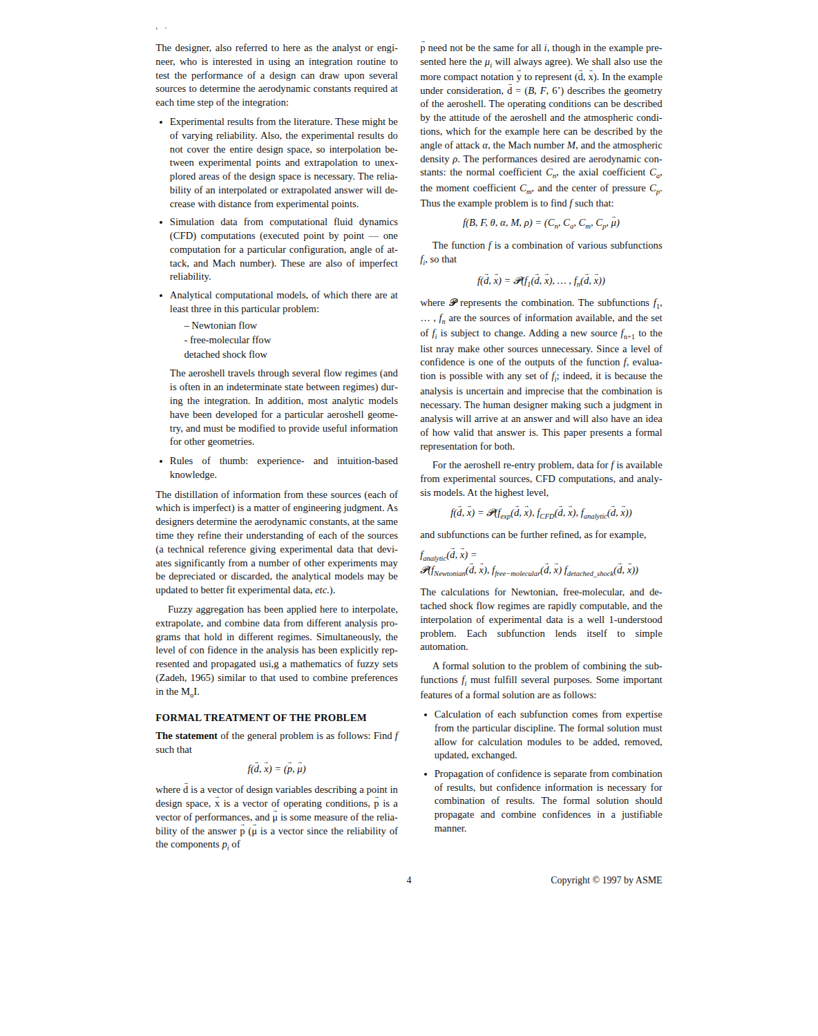, .
The designer, also referred to here as the analyst or engineer, who is interested in using an integration routine to test the performance of a design can draw upon several sources to determine the aerodynamic constants required at each time step of the integration:
Experimental results from the literature. These might be of varying reliability. Also, the experimental results do not cover the entire design space, so interpolation between experimental points and extrapolation to unexplored areas of the design space is necessary. The reliability of an interpolated or extrapolated answer will decrease with distance from experimental points.
Simulation data from computational fluid dynamics (CFD) computations (executed point by point — one computation for a particular configuration, angle of attack, and Mach number). These are also of imperfect reliability.
Analytical computational models, of which there are at least three in this particular problem:
– Newtonian flow
- free-molecular ffow
detached shock flow
The aeroshell travels through several flow regimes (and is often in an indeterminate state between regimes) during the integration. In addition, most analytic models have been developed for a particular aeroshell geometry, and must be modified to provide useful information for other geometries.
Rules of thumb: experience- and intuition-based knowledge.
The distillation of information from these sources (each of which is imperfect) is a matter of engineering judgment. As designers determine the aerodynamic constants, at the same time they refine their understanding of each of the sources (a technical reference giving experimental data that deviates significantly from a number of other experiments may be depreciated or discarded, the analytical models may be updated to better fit experimental data, etc.).
Fuzzy aggregation has been applied here to interpolate, extrapolate, and combine data from different analysis programs that hold in different regimes. Simultaneously, the level of con fidence in the analysis has been explicitly represented and propagated usi,g a mathematics of fuzzy sets (Zadeh, 1965) similar to that used to combine preferences in the MoI.
Formal Treatment of the Problem
The statement of the general problem is as follows: Find f such that
f(d, x) = (p, μ)
where d is a vector of design variables describing a point in design space, x is a vector of operating conditions, p is a vector of performances, and μ is some measure of the reliability of the answer p (μ is a vector since the reliability of the components pi of
p need not be the same for all i, though in the example presented here the μi will always agree). We shall also use the more compact notation y to represent (d, x). In the example under consideration, d = (B, F, 6’) describes the geometry of the aeroshell. The operating conditions can be described by the attitude of the aeroshell and the atmospheric conditions, which for the example here can be described by the angle of attack α, the Mach number M, and the atmospheric density ρ. The performances desired are aerodynamic constants: the normal coefficient Cn, the axial coefficient Ca, the moment coefficient Cm, and the center of pressure Cp. Thus the example problem is to find f such that:
f(B, F, θ, α, M, ρ) = (Cn, Ca, Cm, Cp, μ)
The function f is a combination of various subfunctions fi, so that
f(d, x) = 𝓟(f1(d, x), … , fn(d, x))
where 𝓟 represents the combination. The subfunctions f1, … , fn are the sources of information available, and the set of fi is subject to change. Adding a new source fn+1 to the list nray make other sources unnecessary. Since a level of confidence is one of the outputs of the function f, evaluation is possible with any set of fi; indeed, it is because the analysis is uncertain and imprecise that the combination is necessary. The human designer making such a judgment in analysis will arrive at an answer and will also have an idea of how valid that answer is. This paper presents a formal representation for both.
For the aeroshell re-entry problem, data for f is available from experimental sources, CFD computations, and analysis models. At the highest level,
f(d, x) = 𝓟(fexp(d, x), fCFD(d, x), fanalytic(d, x))
and subfunctions can be further refined, as for example,
fanalytic(d, x) =
𝓟(fNewtonian(d, x), ffree−molecular(d, x) fdetached_shock(d, x))
The calculations for Newtonian, free-molecular, and detached shock flow regimes are rapidly computable, and the interpolation of experimental data is a well 1-understood problem. Each subfunction lends itself to simple automation.
A formal solution to the problem of combining the subfunctions fi must fulfill several purposes. Some important features of a formal solution are as follows:
Calculation of each subfunction comes from expertise from the particular discipline. The formal solution must allow for calculation modules to be added, removed, updated, exchanged.
Propagation of confidence is separate from combination of results, but confidence information is necessary for combination of results. The formal solution should propagate and combine confidences in a justifiable manner.
4
Copyright © 1997 by ASME